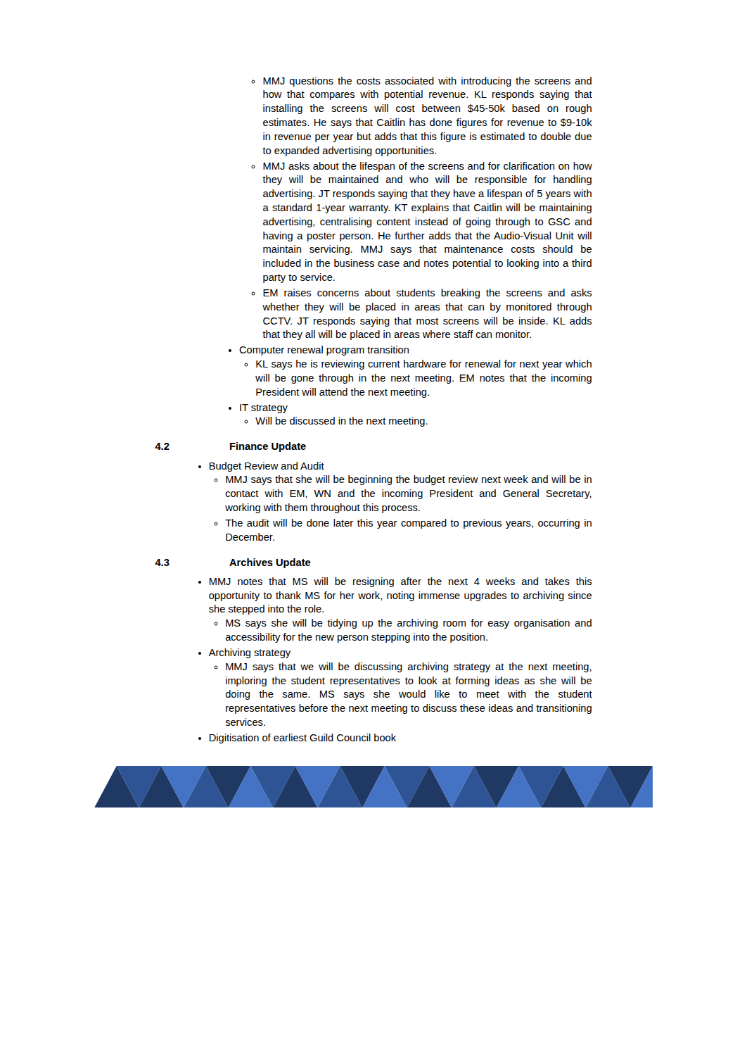MMJ questions the costs associated with introducing the screens and how that compares with potential revenue. KL responds saying that installing the screens will cost between $45-50k based on rough estimates. He says that Caitlin has done figures for revenue to $9-10k in revenue per year but adds that this figure is estimated to double due to expanded advertising opportunities.
MMJ asks about the lifespan of the screens and for clarification on how they will be maintained and who will be responsible for handling advertising. JT responds saying that they have a lifespan of 5 years with a standard 1-year warranty. KT explains that Caitlin will be maintaining advertising, centralising content instead of going through to GSC and having a poster person. He further adds that the Audio-Visual Unit will maintain servicing. MMJ says that maintenance costs should be included in the business case and notes potential to looking into a third party to service.
EM raises concerns about students breaking the screens and asks whether they will be placed in areas that can by monitored through CCTV. JT responds saying that most screens will be inside. KL adds that they all will be placed in areas where staff can monitor.
Computer renewal program transition
KL says he is reviewing current hardware for renewal for next year which will be gone through in the next meeting. EM notes that the incoming President will attend the next meeting.
IT strategy
Will be discussed in the next meeting.
4.2
Finance Update
Budget Review and Audit
MMJ says that she will be beginning the budget review next week and will be in contact with EM, WN and the incoming President and General Secretary, working with them throughout this process.
The audit will be done later this year compared to previous years, occurring in December.
4.3
Archives Update
MMJ notes that MS will be resigning after the next 4 weeks and takes this opportunity to thank MS for her work, noting immense upgrades to archiving since she stepped into the role.
MS says she will be tidying up the archiving room for easy organisation and accessibility for the new person stepping into the position.
Archiving strategy
MMJ says that we will be discussing archiving strategy at the next meeting, imploring the student representatives to look at forming ideas as she will be doing the same. MS says she would like to meet with the student representatives before the next meeting to discuss these ideas and transitioning services.
Digitisation of earliest Guild Council book